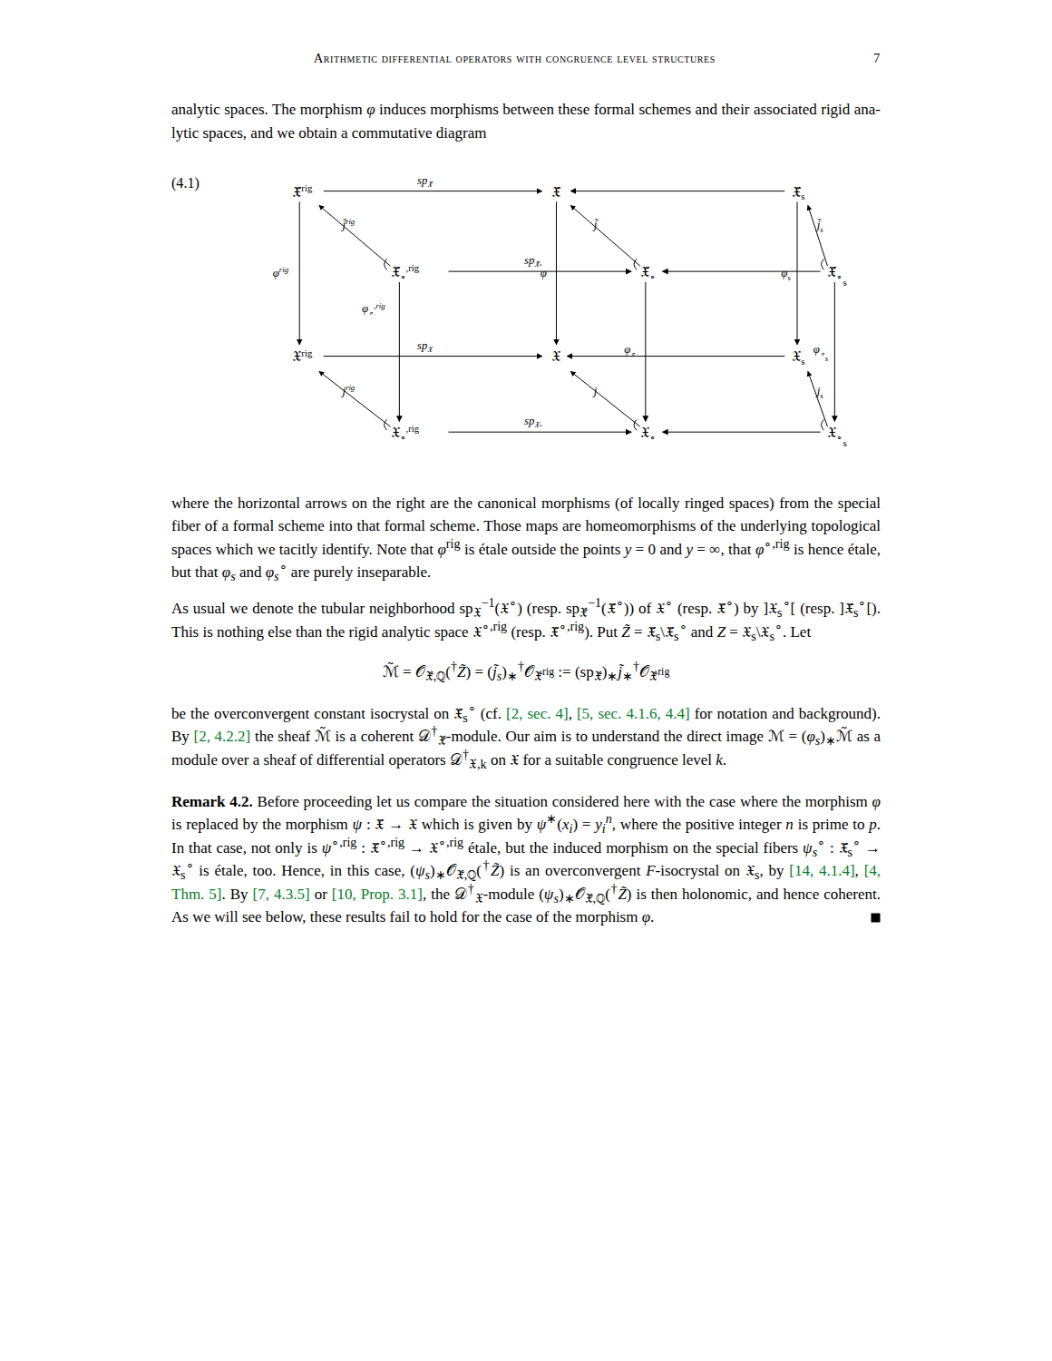Arithmetic differential operators with congruence level structures
7
analytic spaces. The morphism φ induces morphisms between these formal schemes and their associated rigid analytic spaces, and we obtain a commutative diagram
(4.1)
𝔛̃rig 𝔛̃ 𝔛̃s 𝔛̃∘,rig 𝔛̃∘ 𝔛̃∘s 𝔛rig 𝔛 𝔛s 𝔛∘,rig 𝔛∘ 𝔛∘s sp𝔛̃ sp𝔛̃∘ sp𝔛 sp𝔛∘ φrig φ φs φ∘,rig φ∘ φ∘s j̃rig j̃ j̃s jrig j js
where the horizontal arrows on the right are the canonical morphisms (of locally ringed spaces) from the special fiber of a formal scheme into that formal scheme. Those maps are homeomorphisms of the underlying topological spaces which we tacitly identify. Note that φrig is étale outside the points y = 0 and y = ∞, that φ∘,rig is hence étale, but that φs and φs∘ are purely inseparable.
As usual we denote the tubular neighborhood sp𝔛−1(𝔛∘) (resp. sp𝔛̃−1(𝔛̃∘)) of 𝔛∘ (resp. 𝔛̃∘) by ]𝔛s∘[ (resp. ]𝔛̃s∘[). This is nothing else than the rigid analytic space 𝔛∘,rig (resp. 𝔛̃∘,rig). Put Z̃ = 𝔛̃s\𝔛̃s∘ and Z = 𝔛s\𝔛s∘. Let
ℳ̃ = 𝒪𝔛̃,ℚ(†Z̃) = (j̃s)∗†𝒪𝔛̃rig := (sp𝔛̃)∗j̃∗†𝒪𝔛̃rig
be the overconvergent constant isocrystal on 𝔛̃s∘ (cf. [2, sec. 4], [5, sec. 4.1.6, 4.4] for notation and background). By [2, 4.2.2] the sheaf ℳ̃ is a coherent 𝒟†𝔛̃-module. Our aim is to understand the direct image ℳ = (φs)∗ℳ̃ as a module over a sheaf of differential operators 𝒟†𝔛,k on 𝔛 for a suitable congruence level k.
Remark 4.2. Before proceeding let us compare the situation considered here with the case where the morphism φ is replaced by the morphism ψ : 𝔛̃ → 𝔛 which is given by ψ∗(xi) = yin, where the positive integer n is prime to p. In that case, not only is ψ∘,rig : 𝔛̃∘,rig → 𝔛∘,rig étale, but the induced morphism on the special fibers ψs∘ : 𝔛̃s∘ → 𝔛s∘ is étale, too. Hence, in this case, (ψs)∗𝒪𝔛̃,ℚ(†Z̃) is an overconvergent F-isocrystal on 𝔛s, by [14, 4.1.4], [4, Thm. 5]. By [7, 4.3.5] or [10, Prop. 3.1], the 𝒟†𝔛-module (ψs)∗𝒪𝔛̃,ℚ(†Z̃) is then holonomic, and hence coherent. As we will see below, these results fail to hold for the case of the morphism φ.